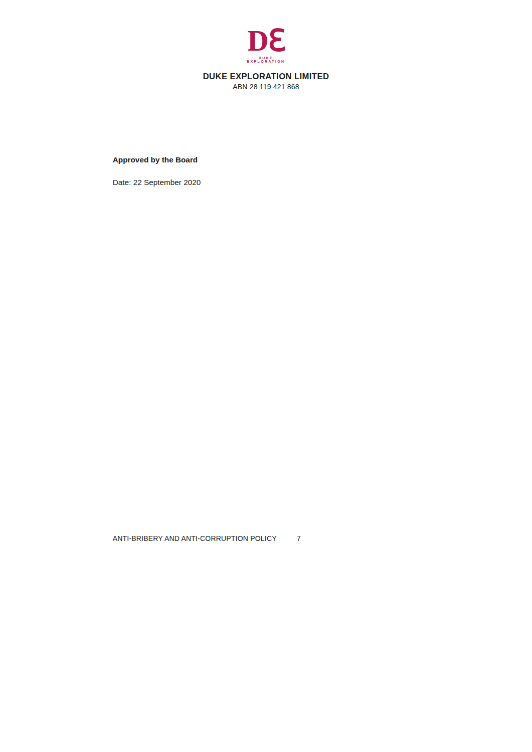Dℇ
DUKE
EXPLORATION
DUKE EXPLORATION LIMITED
ABN 28 119 421 868
Approved by the Board
Date: 22 September 2020
ANTI-BRIBERY AND ANTI-CORRUPTION POLICY 7